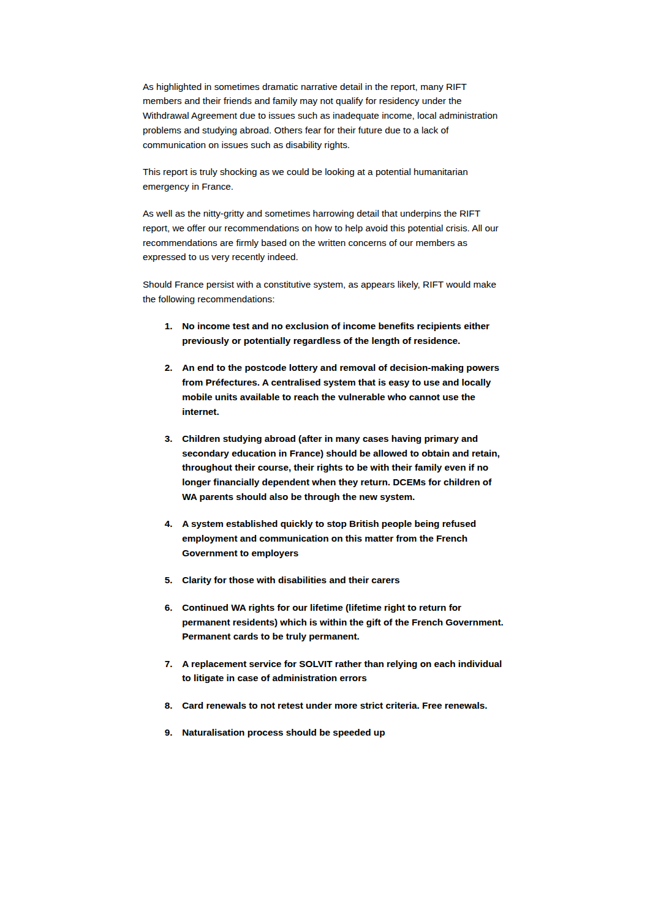As highlighted in sometimes dramatic narrative detail in the report, many RIFT members and their friends and family may not qualify for residency under the Withdrawal Agreement due to issues such as inadequate income, local administration problems and studying abroad. Others fear for their future due to a lack of communication on issues such as disability rights.
This report is truly shocking as we could be looking at a potential humanitarian emergency in France.
As well as the nitty-gritty and sometimes harrowing detail that underpins the RIFT report, we offer our recommendations on how to help avoid this potential crisis. All our recommendations are firmly based on the written concerns of our members as expressed to us very recently indeed.
Should France persist with a constitutive system, as appears likely, RIFT would make the following recommendations:
No income test and no exclusion of income benefits recipients either previously or potentially regardless of the length of residence.
An end to the postcode lottery and removal of decision-making powers from Préfectures. A centralised system that is easy to use and locally mobile units available to reach the vulnerable who cannot use the internet.
Children studying abroad (after in many cases having primary and secondary education in France) should be allowed to obtain and retain, throughout their course, their rights to be with their family even if no longer financially dependent when they return. DCEMs for children of WA parents should also be through the new system.
A system established quickly to stop British people being refused employment and communication on this matter from the French Government to employers
Clarity for those with disabilities and their carers
Continued WA rights for our lifetime (lifetime right to return for permanent residents) which is within the gift of the French Government. Permanent cards to be truly permanent.
A replacement service for SOLVIT rather than relying on each individual to litigate in case of administration errors
Card renewals to not retest under more strict criteria. Free renewals.
Naturalisation process should be speeded up